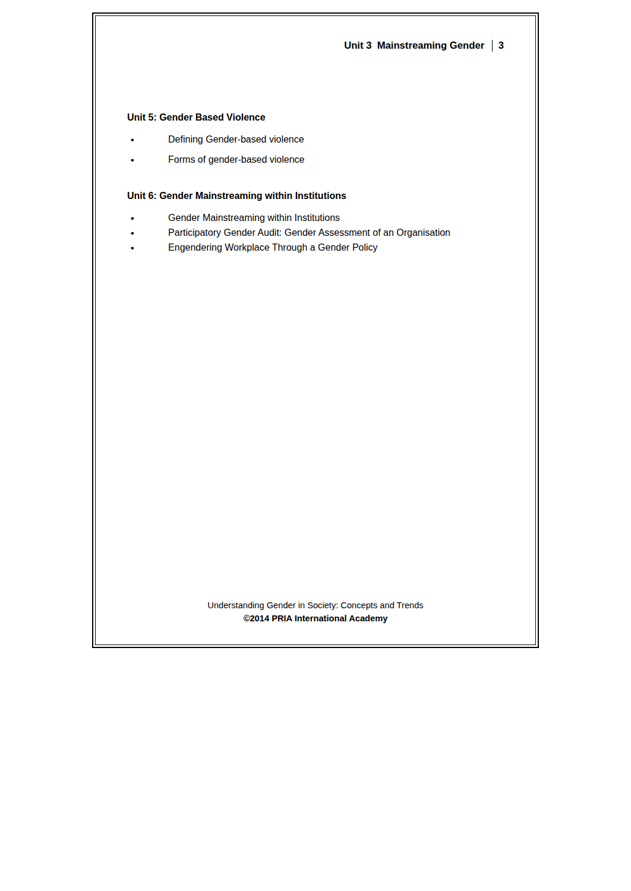Unit 3 Mainstreaming Gender 3
Unit 5: Gender Based Violence
Defining Gender-based violence
Forms of gender-based violence
Unit 6: Gender Mainstreaming within Institutions
Gender Mainstreaming within Institutions
Participatory Gender Audit: Gender Assessment of an Organisation
Engendering Workplace Through a Gender Policy
Understanding Gender in Society: Concepts and Trends
©2014 PRIA International Academy